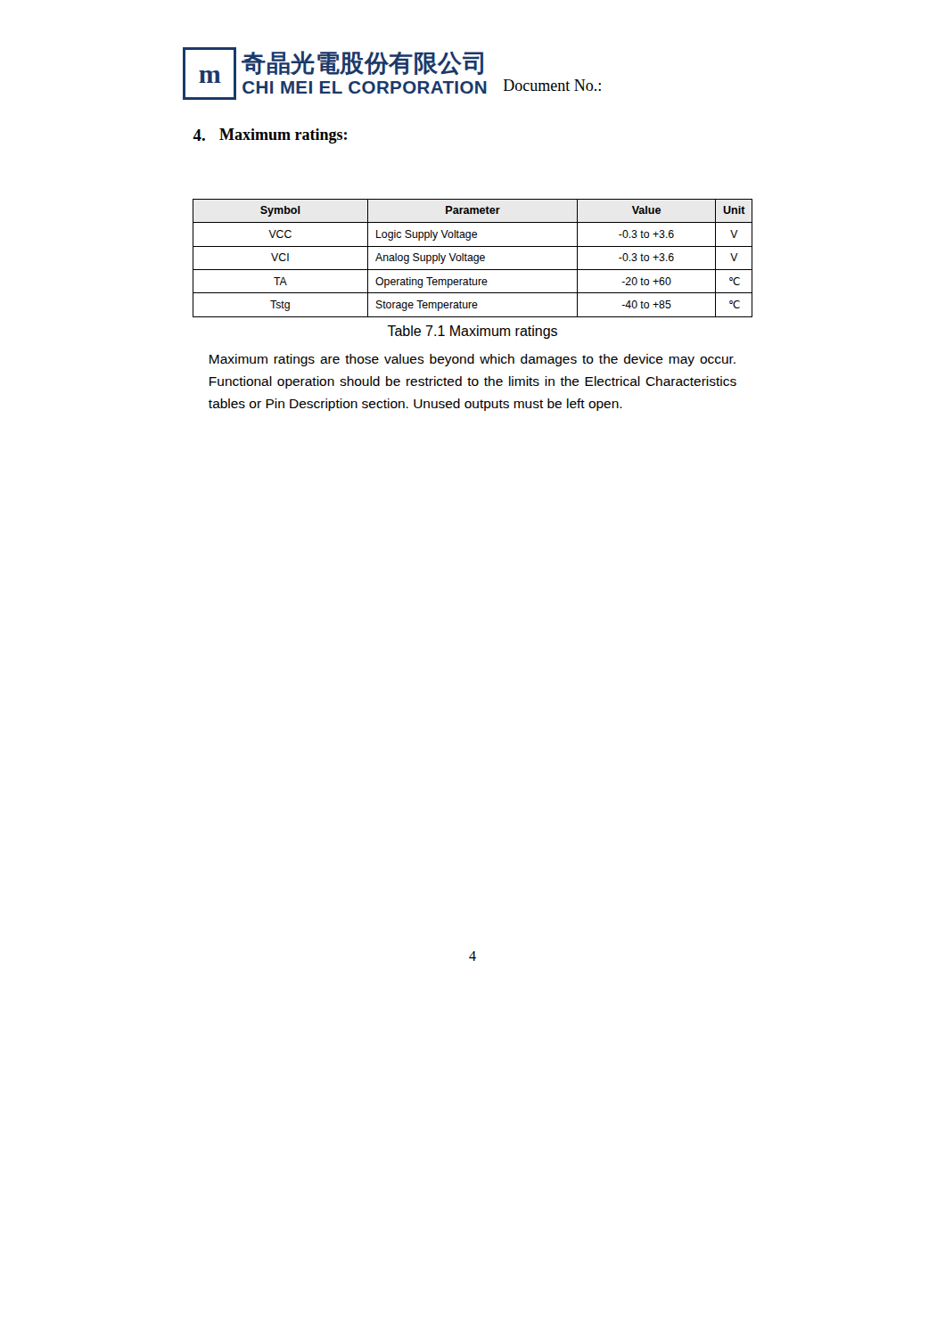m
奇晶光電股份有限公司
CHI MEI EL CORPORATION
Document No.:
4. Maximum ratings:
| Symbol | Parameter | Value | Unit |
| --- | --- | --- | --- |
| VCC | Logic Supply Voltage | -0.3 to +3.6 | V |
| VCI | Analog Supply Voltage | -0.3 to +3.6 | V |
| TA | Operating Temperature | -20 to +60 | ℃ |
| Tstg | Storage Temperature | -40 to +85 | ℃ |
Table 7.1 Maximum ratings
Maximum ratings are those values beyond which damages to the device may occur. Functional operation should be restricted to the limits in the Electrical Characteristics tables or Pin Description section. Unused outputs must be left open.
4